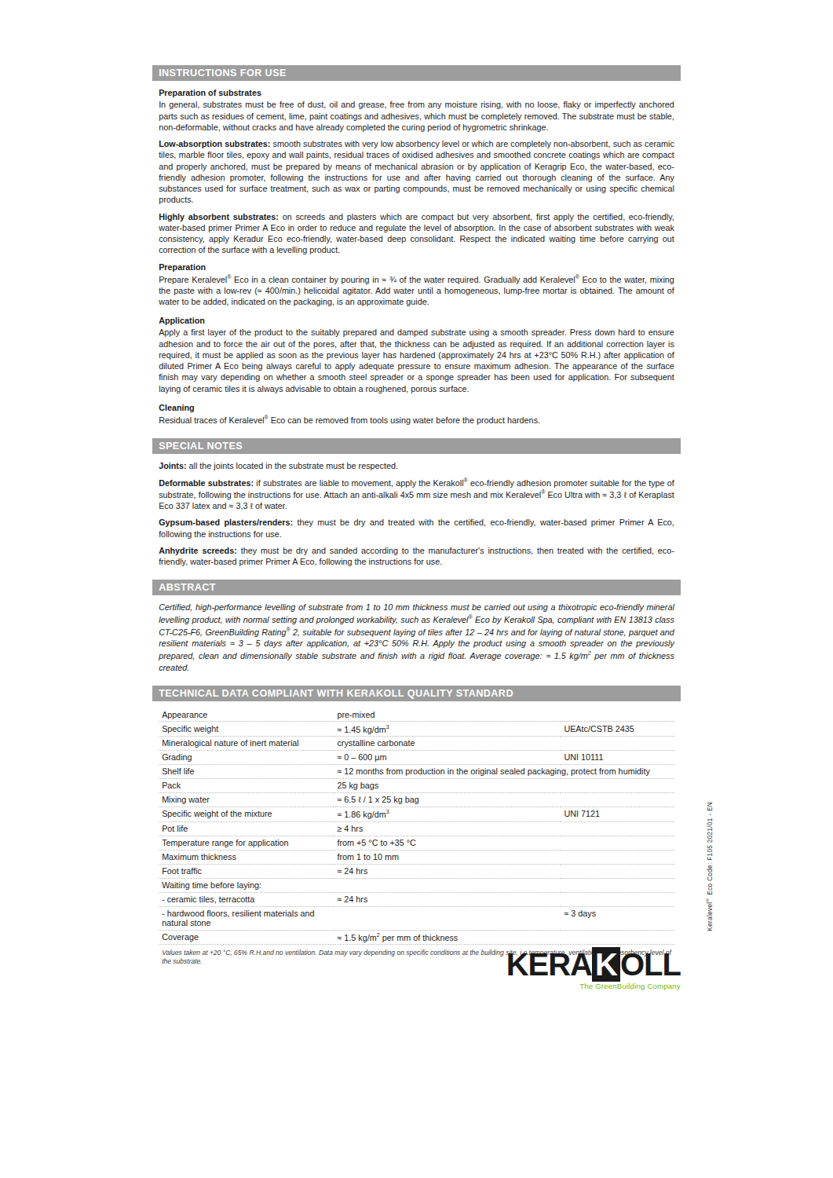INSTRUCTIONS FOR USE
Preparation of substrates
In general, substrates must be free of dust, oil and grease, free from any moisture rising, with no loose, flaky or imperfectly anchored parts such as residues of cement, lime, paint coatings and adhesives, which must be completely removed. The substrate must be stable, non-deformable, without cracks and have already completed the curing period of hygrometric shrinkage.
Low-absorption substrates: smooth substrates with very low absorbency level or which are completely non-absorbent, such as ceramic tiles, marble floor tiles, epoxy and wall paints, residual traces of oxidised adhesives and smoothed concrete coatings which are compact and properly anchored, must be prepared by means of mechanical abrasion or by application of Keragrip Eco, the water-based, eco-friendly adhesion promoter, following the instructions for use and after having carried out thorough cleaning of the surface. Any substances used for surface treatment, such as wax or parting compounds, must be removed mechanically or using specific chemical products.
Highly absorbent substrates: on screeds and plasters which are compact but very absorbent, first apply the certified, eco-friendly, water-based primer Primer A Eco in order to reduce and regulate the level of absorption. In the case of absorbent substrates with weak consistency, apply Keradur Eco eco-friendly, water-based deep consolidant. Respect the indicated waiting time before carrying out correction of the surface with a levelling product.
Preparation
Prepare Keralevel® Eco in a clean container by pouring in ≈ ¾ of the water required. Gradually add Keralevel® Eco to the water, mixing the paste with a low-rev (≈ 400/min.) helicoidal agitator. Add water until a homogeneous, lump-free mortar is obtained. The amount of water to be added, indicated on the packaging, is an approximate guide.
Application
Apply a first layer of the product to the suitably prepared and damped substrate using a smooth spreader. Press down hard to ensure adhesion and to force the air out of the pores, after that, the thickness can be adjusted as required. If an additional correction layer is required, it must be applied as soon as the previous layer has hardened (approximately 24 hrs at +23°C 50% R.H.) after application of diluted Primer A Eco being always careful to apply adequate pressure to ensure maximum adhesion. The appearance of the surface finish may vary depending on whether a smooth steel spreader or a sponge spreader has been used for application. For subsequent laying of ceramic tiles it is always advisable to obtain a roughened, porous surface.
Cleaning
Residual traces of Keralevel® Eco can be removed from tools using water before the product hardens.
SPECIAL NOTES
Joints: all the joints located in the substrate must be respected.
Deformable substrates: if substrates are liable to movement, apply the Kerakoll® eco-friendly adhesion promoter suitable for the type of substrate, following the instructions for use. Attach an anti-alkali 4x5 mm size mesh and mix Keralevel® Eco Ultra with ≈ 3,3 ℓ of Keraplast Eco 337 latex and ≈ 3,3 ℓ of water.
Gypsum-based plasters/renders: they must be dry and treated with the certified, eco-friendly, water-based primer Primer A Eco, following the instructions for use.
Anhydrite screeds: they must be dry and sanded according to the manufacturer's instructions, then treated with the certified, eco-friendly, water-based primer Primer A Eco, following the instructions for use.
ABSTRACT
Certified, high-performance levelling of substrate from 1 to 10 mm thickness must be carried out using a thixotropic eco-friendly mineral levelling product, with normal setting and prolonged workability, such as Keralevel® Eco by Kerakoll Spa, compliant with EN 13813 class CT-C25-F6, GreenBuilding Rating® 2, suitable for subsequent laying of tiles after 12 – 24 hrs and for laying of natural stone, parquet and resilient materials ≈ 3 – 5 days after application, at +23°C 50% R.H. Apply the product using a smooth spreader on the previously prepared, clean and dimensionally stable substrate and finish with a rigid float. Average coverage: ≈ 1.5 kg/m2 per mm of thickness created.
TECHNICAL DATA COMPLIANT WITH KERAKOLL QUALITY STANDARD
| Appearance | pre-mixed | |
| Specific weight | ≈ 1.45 kg/dm 3 | UEAtc/CSTB 2435 |
| Mineralogical nature of inert material | crystalline carbonate | |
| Grading | ≈ 0 – 600 µm | UNI 10111 |
| Shelf life | ≈ 12 months from production in the original sealed packaging, protect from humidity |
| Pack | 25 kg bags | |
| Mixing water | ≈ 6.5 ℓ / 1 x 25 kg bag | |
| Specific weight of the mixture | ≈ 1.86 kg/dm 3 | UNI 7121 |
| Pot life | ≥ 4 hrs | |
| Temperature range for application | from +5 °C to +35 °C | |
| Maximum thickness | from 1 to 10 mm | |
| Foot traffic | ≈ 24 hrs | |
| Waiting time before laying: | | |
| - ceramic tiles, terracotta | ≈ 24 hrs | |
| - hardwood floors, resilient materials and natural stone | | ≈ 3 days |
| Coverage | ≈ 1.5 kg/m 2 per mm of thickness | |
Values taken at +20 °C, 65% R.H.and no ventilation. Data may vary depending on specific conditions at the building site, i.e.temperature, ventilation and absorbency level of the substrate.
Keralevel® Eco Code: F105 2021/01 - EN
KERAKOLL
The GreenBuilding Company